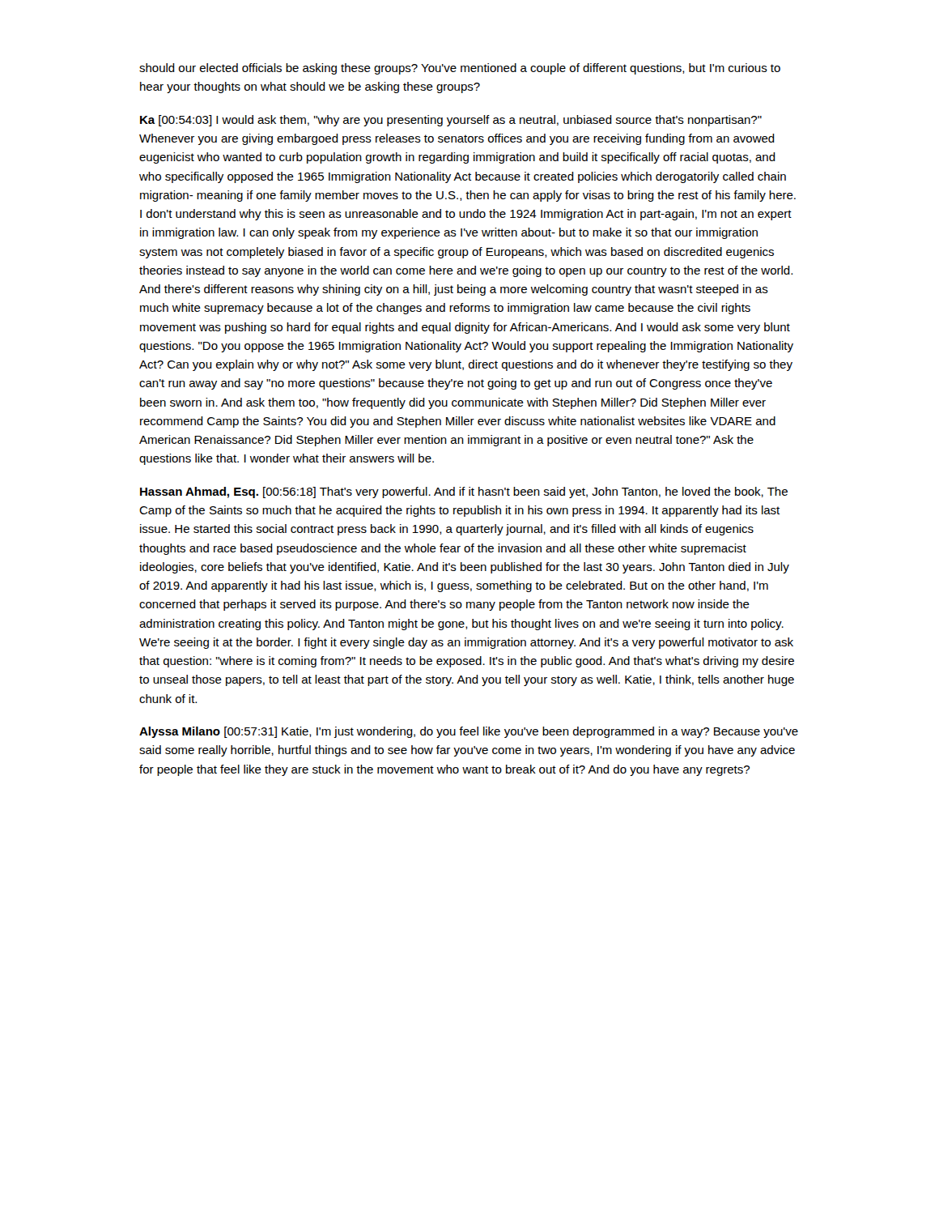should our elected officials be asking these groups? You've mentioned a couple of different questions, but I'm curious to hear your thoughts on what should we be asking these groups?
Ka [00:54:03] I would ask them, "why are you presenting yourself as a neutral, unbiased source that's nonpartisan?" Whenever you are giving embargoed press releases to senators offices and you are receiving funding from an avowed eugenicist who wanted to curb population growth in regarding immigration and build it specifically off racial quotas, and who specifically opposed the 1965 Immigration Nationality Act because it created policies which derogatorily called chain migration- meaning if one family member moves to the U.S., then he can apply for visas to bring the rest of his family here. I don't understand why this is seen as unreasonable and to undo the 1924 Immigration Act in part-again, I'm not an expert in immigration law. I can only speak from my experience as I've written about- but to make it so that our immigration system was not completely biased in favor of a specific group of Europeans, which was based on discredited eugenics theories instead to say anyone in the world can come here and we're going to open up our country to the rest of the world. And there's different reasons why shining city on a hill, just being a more welcoming country that wasn't steeped in as much white supremacy because a lot of the changes and reforms to immigration law came because the civil rights movement was pushing so hard for equal rights and equal dignity for African-Americans. And I would ask some very blunt questions. "Do you oppose the 1965 Immigration Nationality Act? Would you support repealing the Immigration Nationality Act? Can you explain why or why not?" Ask some very blunt, direct questions and do it whenever they're testifying so they can't run away and say "no more questions" because they're not going to get up and run out of Congress once they've been sworn in. And ask them too, "how frequently did you communicate with Stephen Miller? Did Stephen Miller ever recommend Camp the Saints? You did you and Stephen Miller ever discuss white nationalist websites like VDARE and American Renaissance? Did Stephen Miller ever mention an immigrant in a positive or even neutral tone?" Ask the questions like that. I wonder what their answers will be.
Hassan Ahmad, Esq. [00:56:18] That's very powerful. And if it hasn't been said yet, John Tanton, he loved the book, The Camp of the Saints so much that he acquired the rights to republish it in his own press in 1994. It apparently had its last issue. He started this social contract press back in 1990, a quarterly journal, and it's filled with all kinds of eugenics thoughts and race based pseudoscience and the whole fear of the invasion and all these other white supremacist ideologies, core beliefs that you've identified, Katie. And it's been published for the last 30 years. John Tanton died in July of 2019. And apparently it had his last issue, which is, I guess, something to be celebrated. But on the other hand, I'm concerned that perhaps it served its purpose. And there's so many people from the Tanton network now inside the administration creating this policy. And Tanton might be gone, but his thought lives on and we're seeing it turn into policy. We're seeing it at the border. I fight it every single day as an immigration attorney. And it's a very powerful motivator to ask that question: "where is it coming from?" It needs to be exposed. It's in the public good. And that's what's driving my desire to unseal those papers, to tell at least that part of the story. And you tell your story as well. Katie, I think, tells another huge chunk of it.
Alyssa Milano [00:57:31] Katie, I'm just wondering, do you feel like you've been deprogrammed in a way? Because you've said some really horrible, hurtful things and to see how far you've come in two years, I'm wondering if you have any advice for people that feel like they are stuck in the movement who want to break out of it? And do you have any regrets?